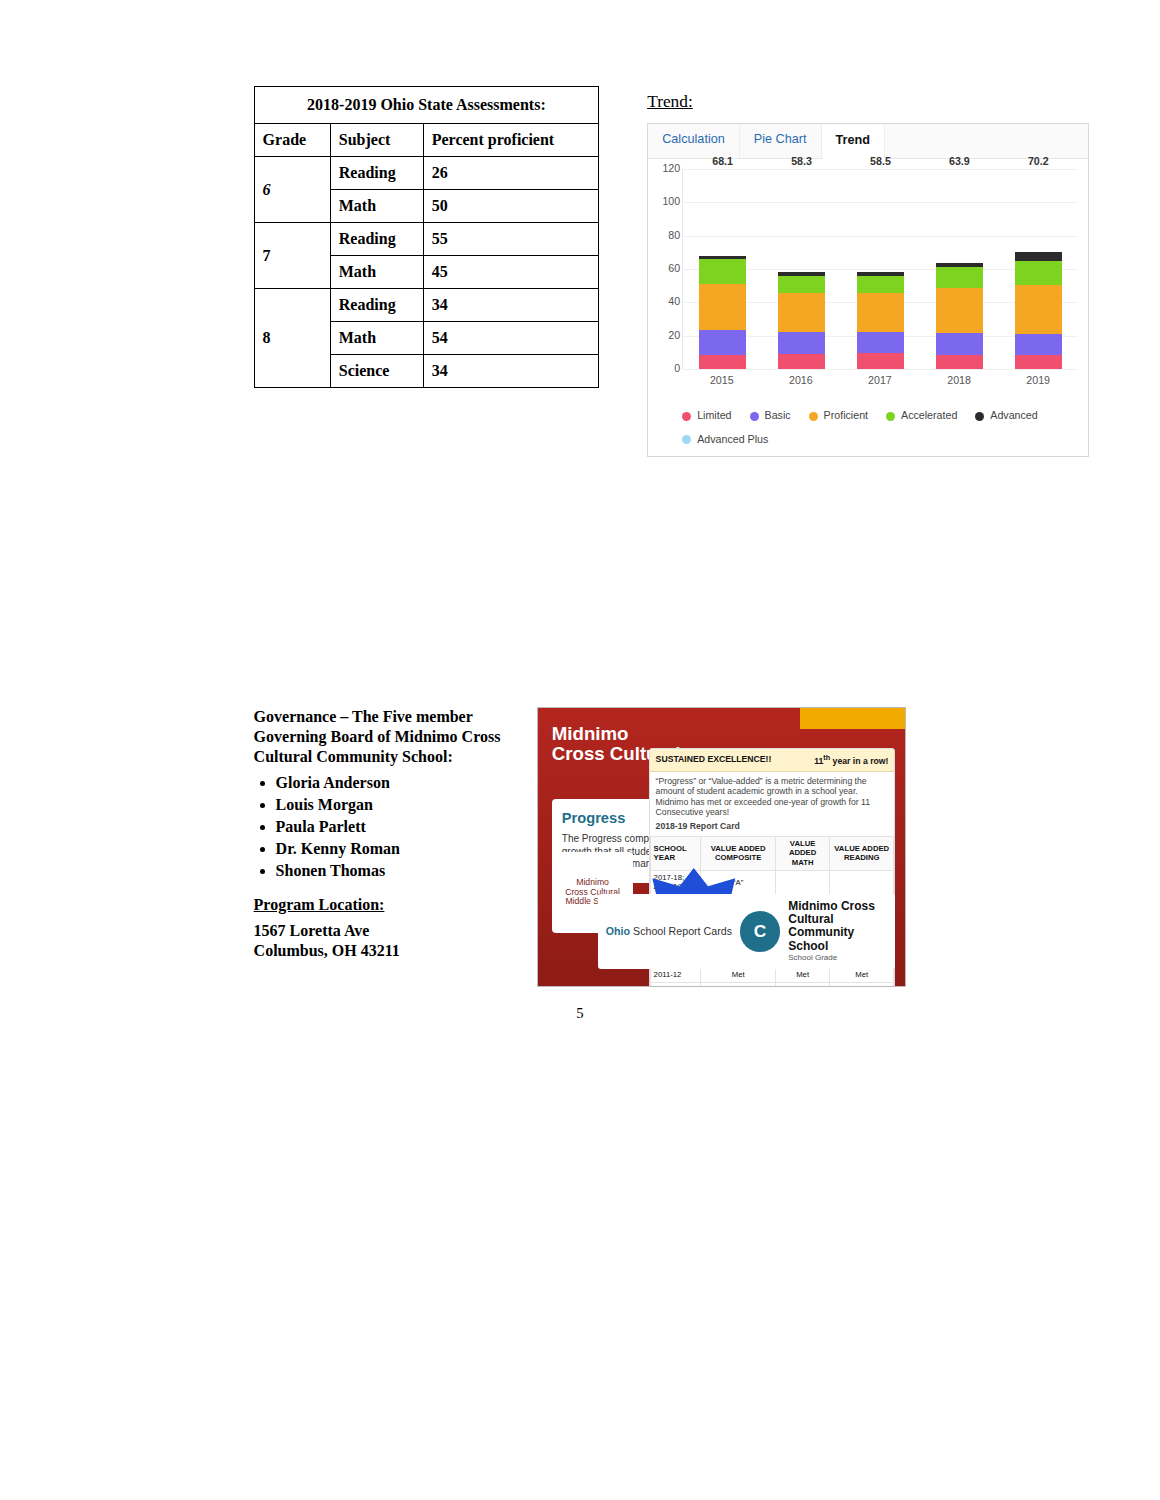2018-2019 Ohio State Assessments:
| Grade | Subject | Percent proficient |
| --- | --- | --- |
| 6 | Reading | 26 |
| Math | 50 |
| 7 | Reading | 55 |
| Math | 45 |
| 8 | Reading | 34 |
| Math | 54 |
| Science | 34 |
Trend:
Calculation Pie Chart Trend
120
100
80
60
40
20
0
68.1
58.3
58.5
63.9
70.2
20152016201720182019
Limited Basic Proficient Accelerated Advanced Advanced Plus
Governance – The Five member Governing Board of Midnimo Cross Cultural Community School:
Gloria Anderson
Louis Morgan
Paula Parlett
Dr. Kenny Roman
Shonen Thomas
Program Location:
1567 Loretta Ave
Columbus, OH 43211
Midnimo
Cross Cultural
A
Component Grade
Progress
The Progress component looks closely at the growth that all students are making based on their past performances.
SUSTAINED EXCELLENCE!! 11th year in a row!
“Progress” or “Value-added” is a metric determining the amount of student academic growth in a school year. Midnimo has met or exceeded one-year of growth for 11 Consecutive years!
2018-19 Report Card
| SCHOOL YEAR | VALUE ADDED COMPOSITE | VALUE ADDED MATH | VALUE ADDED READING |
| --- | --- | --- | --- |
| 2017-18; 2018-19 | “A” | | |
| 2016-17 | “A” | | |
| 2015-16 | “A” | | |
| 2014-15 | “A” | | |
| 2013-14 | “A” | | |
| 2012-13 | “B” | | |
| 2011-12 | Met | Met | Met |
| 2010-11 | Met | Met | Met |
| 2009-10 | Above | Above | Met |
| 2008-09 | Above | Above | Above |
Midnimo
Cross Cultural
Middle School
TOP 1/3 OF OHIO COMMUNITY SCHOOLS!!!
Ohio School Report Cards
C
Midnimo Cross Cultural Community School
School Grade
5